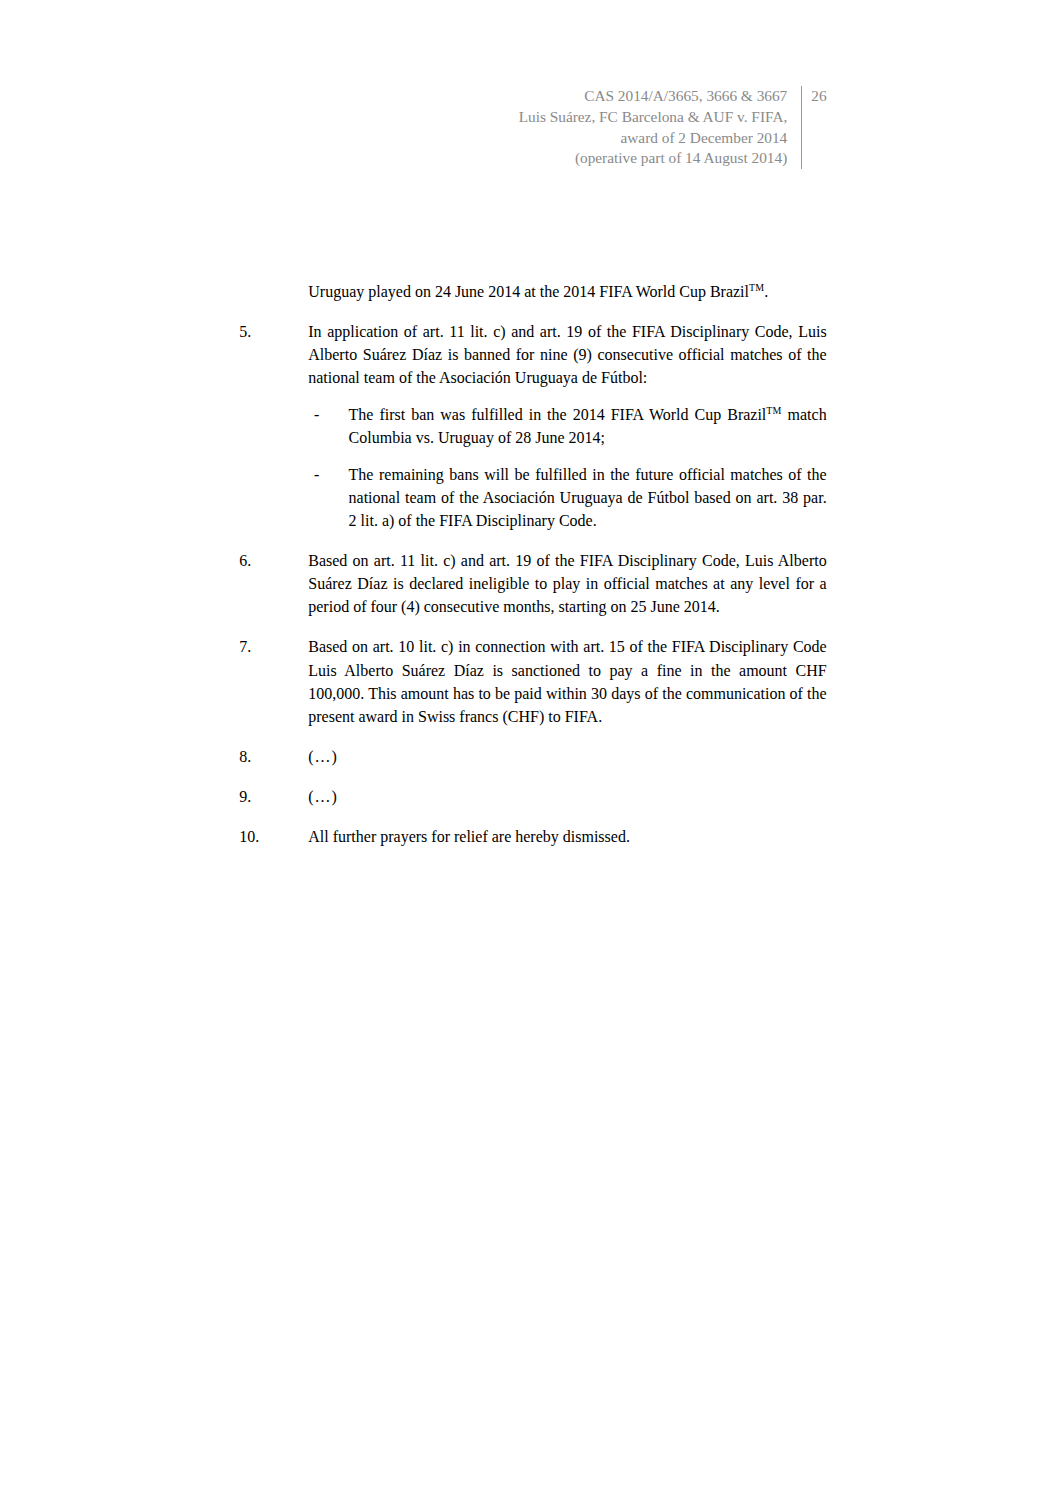CAS 2014/A/3665, 3666 & 3667
Luis Suárez, FC Barcelona & AUF v. FIFA,
award of 2 December 2014
(operative part of 14 August 2014)
26
Uruguay played on 24 June 2014 at the 2014 FIFA World Cup BrazilTM.
5. In application of art. 11 lit. c) and art. 19 of the FIFA Disciplinary Code, Luis Alberto Suárez Díaz is banned for nine (9) consecutive official matches of the national team of the Asociación Uruguaya de Fútbol:
-The first ban was fulfilled in the 2014 FIFA World Cup BrazilTM match Columbia vs. Uruguay of 28 June 2014;
-The remaining bans will be fulfilled in the future official matches of the national team of the Asociación Uruguaya de Fútbol based on art. 38 par. 2 lit. a) of the FIFA Disciplinary Code.
6. Based on art. 11 lit. c) and art. 19 of the FIFA Disciplinary Code, Luis Alberto Suárez Díaz is declared ineligible to play in official matches at any level for a period of four (4) consecutive months, starting on 25 June 2014.
7. Based on art. 10 lit. c) in connection with art. 15 of the FIFA Disciplinary Code Luis Alberto Suárez Díaz is sanctioned to pay a fine in the amount CHF 100,000. This amount has to be paid within 30 days of the communication of the present award in Swiss francs (CHF) to FIFA.
8. (…)
9. (…)
10. All further prayers for relief are hereby dismissed.